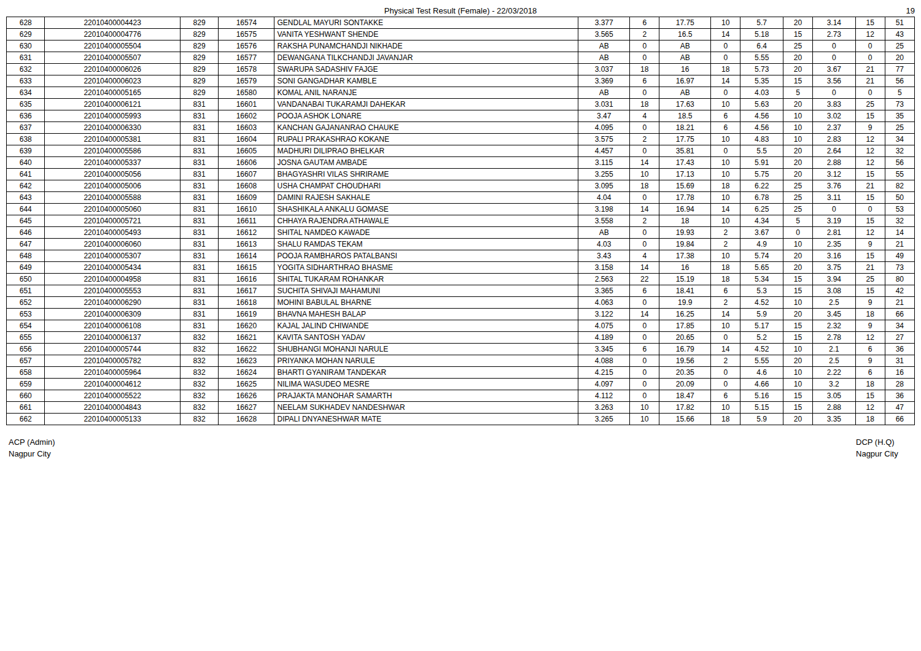Physical Test Result (Female) - 22/03/2018 19
| 628 | 22010400004423 | 829 | 16574 | GENDLAL MAYURI SONTAKKE | 3.377 | 6 | 17.75 | 10 | 5.7 | 20 | 3.14 | 15 | 51 |
| 629 | 22010400004776 | 829 | 16575 | VANITA YESHWANT SHENDE | 3.565 | 2 | 16.5 | 14 | 5.18 | 15 | 2.73 | 12 | 43 |
| 630 | 22010400005504 | 829 | 16576 | RAKSHA PUNAMCHANDJI NIKHADE | AB | 0 | AB | 0 | 6.4 | 25 | 0 | 0 | 25 |
| 631 | 22010400005507 | 829 | 16577 | DEWANGANA TILKCHANDJI JAVANJAR | AB | 0 | AB | 0 | 5.55 | 20 | 0 | 0 | 20 |
| 632 | 22010400006026 | 829 | 16578 | SWARUPA SADASHIV FAJGE | 3.037 | 18 | 16 | 18 | 5.73 | 20 | 3.67 | 21 | 77 |
| 633 | 22010400006023 | 829 | 16579 | SONI GANGADHAR KAMBLE | 3.369 | 6 | 16.97 | 14 | 5.35 | 15 | 3.56 | 21 | 56 |
| 634 | 22010400005165 | 829 | 16580 | KOMAL ANIL NARANJE | AB | 0 | AB | 0 | 4.03 | 5 | 0 | 0 | 5 |
| 635 | 22010400006121 | 831 | 16601 | VANDANABAI TUKARAMJI DAHEKAR | 3.031 | 18 | 17.63 | 10 | 5.63 | 20 | 3.83 | 25 | 73 |
| 636 | 22010400005993 | 831 | 16602 | POOJA ASHOK LONARE | 3.47 | 4 | 18.5 | 6 | 4.56 | 10 | 3.02 | 15 | 35 |
| 637 | 22010400006330 | 831 | 16603 | KANCHAN GAJANANRAO CHAUKE | 4.095 | 0 | 18.21 | 6 | 4.56 | 10 | 2.37 | 9 | 25 |
| 638 | 22010400005381 | 831 | 16604 | RUPALI PRAKASHRAO KOKANE | 3.575 | 2 | 17.75 | 10 | 4.83 | 10 | 2.83 | 12 | 34 |
| 639 | 22010400005586 | 831 | 16605 | MADHURI DILIPRAO BHELKAR | 4.457 | 0 | 35.81 | 0 | 5.5 | 20 | 2.64 | 12 | 32 |
| 640 | 22010400005337 | 831 | 16606 | JOSNA GAUTAM AMBADE | 3.115 | 14 | 17.43 | 10 | 5.91 | 20 | 2.88 | 12 | 56 |
| 641 | 22010400005056 | 831 | 16607 | BHAGYASHRI VILAS SHRIRAME | 3.255 | 10 | 17.13 | 10 | 5.75 | 20 | 3.12 | 15 | 55 |
| 642 | 22010400005006 | 831 | 16608 | USHA CHAMPAT CHOUDHARI | 3.095 | 18 | 15.69 | 18 | 6.22 | 25 | 3.76 | 21 | 82 |
| 643 | 22010400005588 | 831 | 16609 | DAMINI RAJESH SAKHALE | 4.04 | 0 | 17.78 | 10 | 6.78 | 25 | 3.11 | 15 | 50 |
| 644 | 22010400005060 | 831 | 16610 | SHASHIKALA ANKALU GOMASE | 3.198 | 14 | 16.94 | 14 | 6.25 | 25 | 0 | 0 | 53 |
| 645 | 22010400005721 | 831 | 16611 | CHHAYA RAJENDRA ATHAWALE | 3.558 | 2 | 18 | 10 | 4.34 | 5 | 3.19 | 15 | 32 |
| 646 | 22010400005493 | 831 | 16612 | SHITAL NAMDEO KAWADE | AB | 0 | 19.93 | 2 | 3.67 | 0 | 2.81 | 12 | 14 |
| 647 | 22010400006060 | 831 | 16613 | SHALU RAMDAS TEKAM | 4.03 | 0 | 19.84 | 2 | 4.9 | 10 | 2.35 | 9 | 21 |
| 648 | 22010400005307 | 831 | 16614 | POOJA RAMBHAROS PATALBANSI | 3.43 | 4 | 17.38 | 10 | 5.74 | 20 | 3.16 | 15 | 49 |
| 649 | 22010400005434 | 831 | 16615 | YOGITA SIDHARTHRAO BHASME | 3.158 | 14 | 16 | 18 | 5.65 | 20 | 3.75 | 21 | 73 |
| 650 | 22010400004958 | 831 | 16616 | SHITAL TUKARAM ROHANKAR | 2.563 | 22 | 15.19 | 18 | 5.34 | 15 | 3.94 | 25 | 80 |
| 651 | 22010400005553 | 831 | 16617 | SUCHITA SHIVAJI MAHAMUNI | 3.365 | 6 | 18.41 | 6 | 5.3 | 15 | 3.08 | 15 | 42 |
| 652 | 22010400006290 | 831 | 16618 | MOHINI BABULAL BHARNE | 4.063 | 0 | 19.9 | 2 | 4.52 | 10 | 2.5 | 9 | 21 |
| 653 | 22010400006309 | 831 | 16619 | BHAVNA MAHESH BALAP | 3.122 | 14 | 16.25 | 14 | 5.9 | 20 | 3.45 | 18 | 66 |
| 654 | 22010400006108 | 831 | 16620 | KAJAL JALIND CHIWANDE | 4.075 | 0 | 17.85 | 10 | 5.17 | 15 | 2.32 | 9 | 34 |
| 655 | 22010400006137 | 832 | 16621 | KAVITA SANTOSH YADAV | 4.189 | 0 | 20.65 | 0 | 5.2 | 15 | 2.78 | 12 | 27 |
| 656 | 22010400005744 | 832 | 16622 | SHUBHANGI MOHANJI NARULE | 3.345 | 6 | 16.79 | 14 | 4.52 | 10 | 2.1 | 6 | 36 |
| 657 | 22010400005782 | 832 | 16623 | PRIYANKA MOHAN NARULE | 4.088 | 0 | 19.56 | 2 | 5.55 | 20 | 2.5 | 9 | 31 |
| 658 | 22010400005964 | 832 | 16624 | BHARTI GYANIRAM TANDEKAR | 4.215 | 0 | 20.35 | 0 | 4.6 | 10 | 2.22 | 6 | 16 |
| 659 | 22010400004612 | 832 | 16625 | NILIMA WASUDEO MESRE | 4.097 | 0 | 20.09 | 0 | 4.66 | 10 | 3.2 | 18 | 28 |
| 660 | 22010400005522 | 832 | 16626 | PRAJAKTA MANOHAR SAMARTH | 4.112 | 0 | 18.47 | 6 | 5.16 | 15 | 3.05 | 15 | 36 |
| 661 | 22010400004843 | 832 | 16627 | NEELAM SUKHADEV NANDESHWAR | 3.263 | 10 | 17.82 | 10 | 5.15 | 15 | 2.88 | 12 | 47 |
| 662 | 22010400005133 | 832 | 16628 | DIPALI DNYANESHWAR MATE | 3.265 | 10 | 15.66 | 18 | 5.9 | 20 | 3.35 | 18 | 66 |
| ACP (Admin) | DCP (H.Q) |
| Nagpur City | Nagpur City |